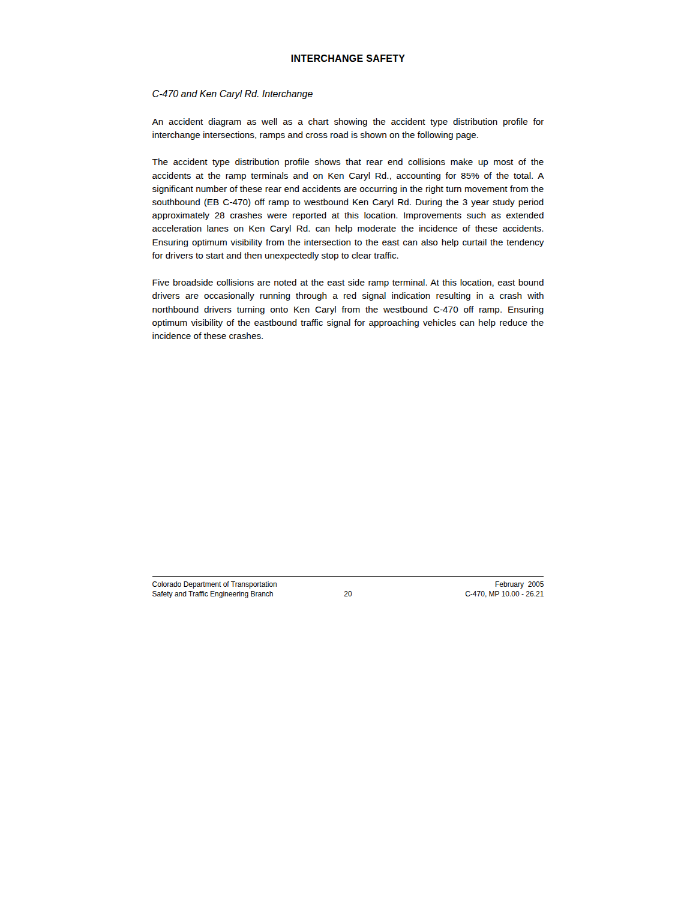INTERCHANGE SAFETY
C-470 and Ken Caryl Rd. Interchange
An accident diagram as well as a chart showing the accident type distribution profile for interchange intersections, ramps and cross road is shown on the following page.
The accident type distribution profile shows that rear end collisions make up most of the accidents at the ramp terminals and on Ken Caryl Rd., accounting for 85% of the total. A significant number of these rear end accidents are occurring in the right turn movement from the southbound (EB C-470) off ramp to westbound Ken Caryl Rd. During the 3 year study period approximately 28 crashes were reported at this location. Improvements such as extended acceleration lanes on Ken Caryl Rd. can help moderate the incidence of these accidents. Ensuring optimum visibility from the intersection to the east can also help curtail the tendency for drivers to start and then unexpectedly stop to clear traffic.
Five broadside collisions are noted at the east side ramp terminal. At this location, east bound drivers are occasionally running through a red signal indication resulting in a crash with northbound drivers turning onto Ken Caryl from the westbound C-470 off ramp. Ensuring optimum visibility of the eastbound traffic signal for approaching vehicles can help reduce the incidence of these crashes.
| Colorado Department of Transportation | | February 2005 |
| Safety and Traffic Engineering Branch | 20 | C-470, MP 10.00 - 26.21 |